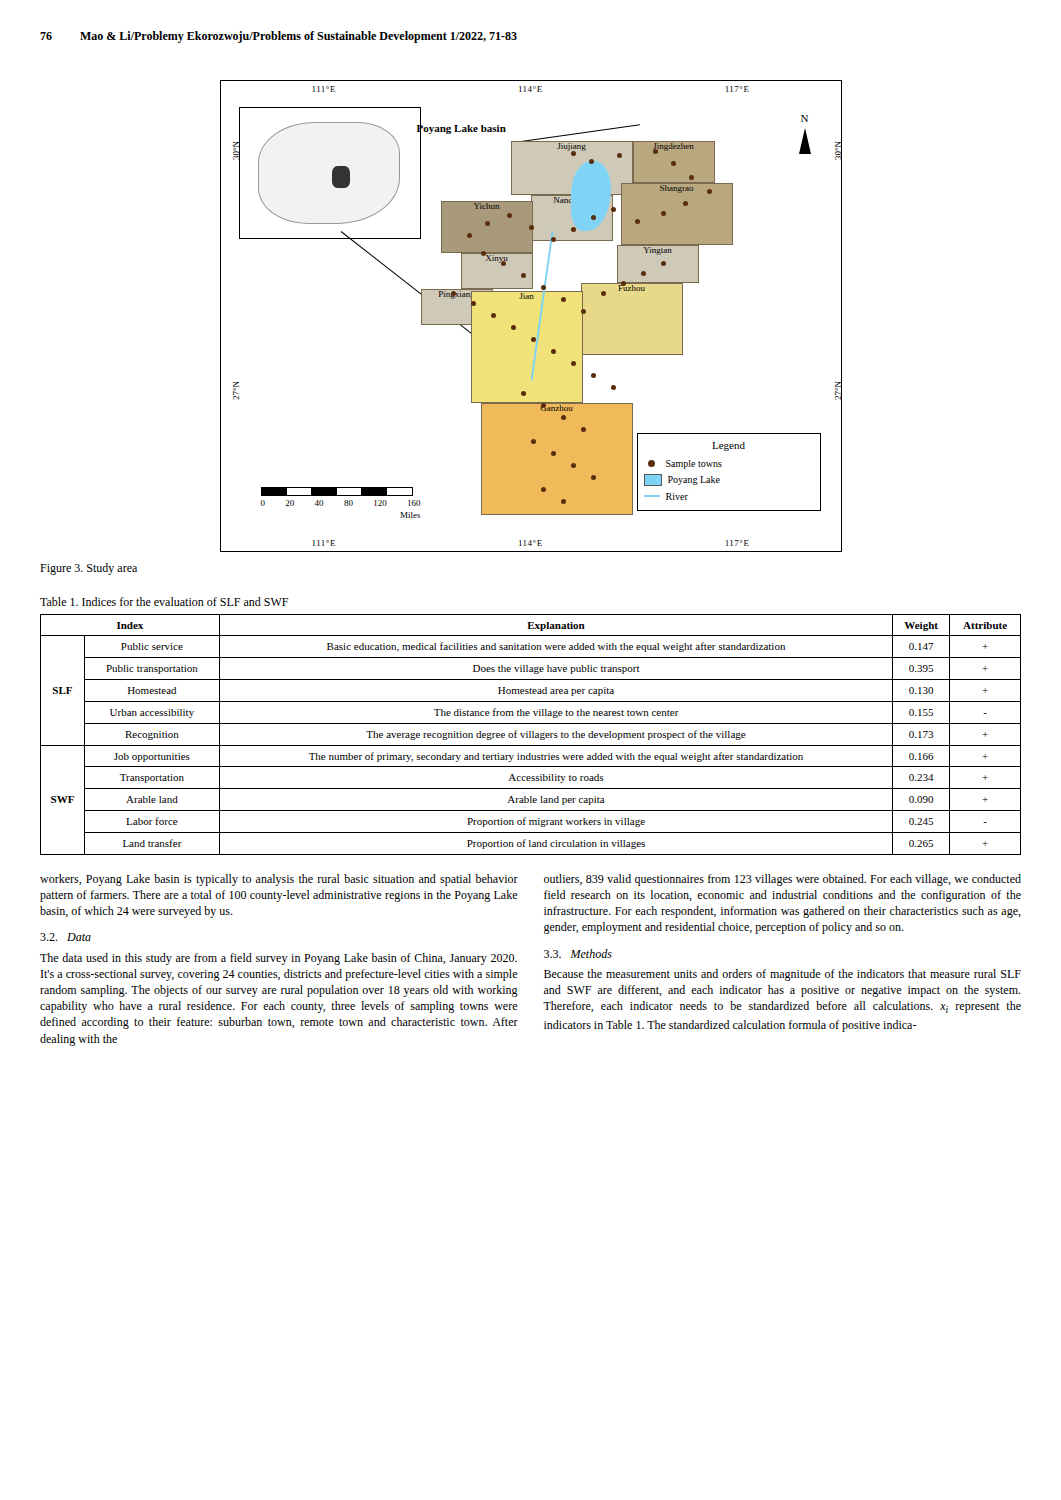76 Mao & Li/Problemy Ekorozwoju/Problems of Sustainable Development 1/2022, 71-83
111°E 114°E 117°E
111°E 114°E 117°E
30°N 27°N
30°N 27°N
Poyang Lake basin
N
Jiujiang
Jingdezhen
Shangrao
Nanchang
Yichun
Yingtan
Xinyu
Fuzhou
Pingxiang
Jian
Ganzhou
Legend
Sample towns
Poyang Lake
River
0204080120160
Miles
Figure 3. Study area
Table 1. Indices for the evaluation of SLF and SWF
| Index | Explanation | Weight | Attribute |
| --- | --- | --- | --- |
| SLF | Public service | Basic education, medical facilities and sanitation were added with the equal weight after standardization | 0.147 | + |
| Public transportation | Does the village have public transport | 0.395 | + |
| Homestead | Homestead area per capita | 0.130 | + |
| Urban accessibility | The distance from the village to the nearest town center | 0.155 | - |
| Recognition | The average recognition degree of villagers to the development prospect of the village | 0.173 | + |
| SWF | Job opportunities | The number of primary, secondary and tertiary industries were added with the equal weight after standardization | 0.166 | + |
| Transportation | Accessibility to roads | 0.234 | + |
| Arable land | Arable land per capita | 0.090 | + |
| Labor force | Proportion of migrant workers in village | 0.245 | - |
| Land transfer | Proportion of land circulation in villages | 0.265 | + |
workers, Poyang Lake basin is typically to analysis the rural basic situation and spatial behavior pattern of farmers. There are a total of 100 county-level administrative regions in the Poyang Lake basin, of which 24 were surveyed by us.
3.2. Data
The data used in this study are from a field survey in Poyang Lake basin of China, January 2020. It's a cross-sectional survey, covering 24 counties, districts and prefecture-level cities with a simple random sampling. The objects of our survey are rural population over 18 years old with working capability who have a rural residence. For each county, three levels of sampling towns were defined according to their feature: suburban town, remote town and characteristic town. After dealing with the
outliers, 839 valid questionnaires from 123 villages were obtained. For each village, we conducted field research on its location, economic and industrial conditions and the configuration of the infrastructure. For each respondent, information was gathered on their characteristics such as age, gender, employment and residential choice, perception of policy and so on.
3.3. Methods
Because the measurement units and orders of magnitude of the indicators that measure rural SLF and SWF are different, and each indicator has a positive or negative impact on the system. Therefore, each indicator needs to be standardized before all calculations. xi represent the indicators in Table 1. The standardized calculation formula of positive indica-